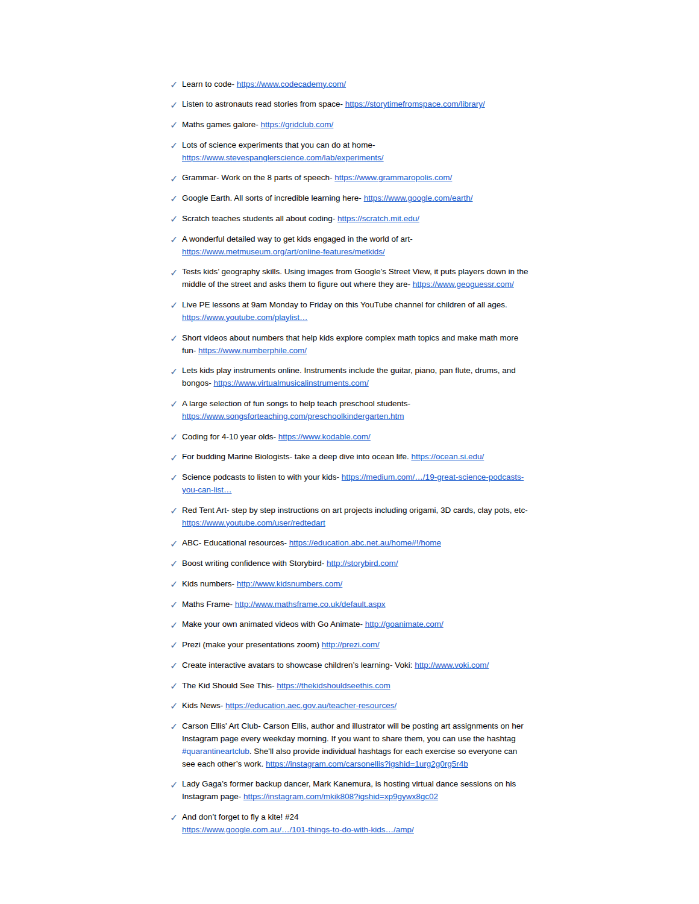Learn to code- https://www.codecademy.com/
Listen to astronauts read stories from space- https://storytimefromspace.com/library/
Maths games galore- https://gridclub.com/
Lots of science experiments that you can do at home- https://www.stevespanglerscience.com/lab/experiments/
Grammar- Work on the 8 parts of speech- https://www.grammaropolis.com/
Google Earth. All sorts of incredible learning here- https://www.google.com/earth/
Scratch teaches students all about coding- https://scratch.mit.edu/
A wonderful detailed way to get kids engaged in the world of art- https://www.metmuseum.org/art/online-features/metkids/
Tests kids’ geography skills. Using images from Google’s Street View, it puts players down in the middle of the street and asks them to figure out where they are- https://www.geoguessr.com/
Live PE lessons at 9am Monday to Friday on this YouTube channel for children of all ages. https://www.youtube.com/playlist…
Short videos about numbers that help kids explore complex math topics and make math more fun- https://www.numberphile.com/
Lets kids play instruments online. Instruments include the guitar, piano, pan flute, drums, and bongos- https://www.virtualmusicalinstruments.com/
A large selection of fun songs to help teach preschool students- https://www.songsforteaching.com/preschoolkindergarten.htm
Coding for 4-10 year olds- https://www.kodable.com/
For budding Marine Biologists- take a deep dive into ocean life. https://ocean.si.edu/
Science podcasts to listen to with your kids- https://medium.com/…/19-great-science-podcasts-you-can-list…
Red Tent Art- step by step instructions on art projects including origami, 3D cards, clay pots, etc- https://www.youtube.com/user/redtedart
ABC- Educational resources- https://education.abc.net.au/home#!/home
Boost writing confidence with Storybird- http://storybird.com/
Kids numbers- http://www.kidsnumbers.com/
Maths Frame- http://www.mathsframe.co.uk/default.aspx
Make your own animated videos with Go Animate- http://goanimate.com/
Prezi (make your presentations zoom) http://prezi.com/
Create interactive avatars to showcase children’s learning- Voki: http://www.voki.com/
The Kid Should See This- https://thekidshouldseethis.com
Kids News- https://education.aec.gov.au/teacher-resources/
Carson Ellis' Art Club- Carson Ellis, author and illustrator will be posting art assignments on her Instagram page every weekday morning. If you want to share them, you can use the hashtag #quarantineartclub. She'll also provide individual hashtags for each exercise so everyone can see each other’s work. https://instagram.com/carsonellis?igshid=1urg2g0rg5r4b
Lady Gaga’s former backup dancer, Mark Kanemura, is hosting virtual dance sessions on his Instagram page- https://instagram.com/mkik808?igshid=xp9gywx8gc02
And don’t forget to fly a kite! #24
https://www.google.com.au/…/101-things-to-do-with-kids…/amp/